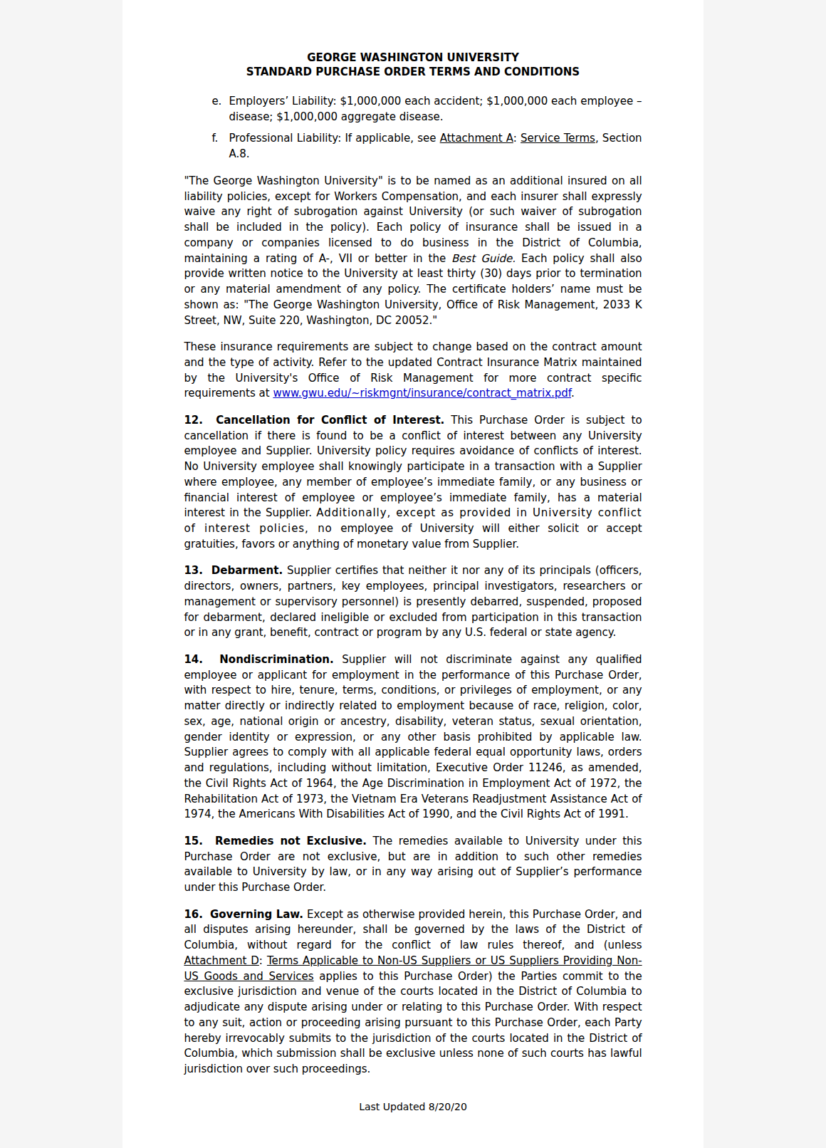GEORGE WASHINGTON UNIVERSITY STANDARD PURCHASE ORDER TERMS AND CONDITIONS
e. Employers’ Liability: $1,000,000 each accident; $1,000,000 each employee – disease; $1,000,000 aggregate disease.
f. Professional Liability: If applicable, see Attachment A: Service Terms, Section A.8.
"The George Washington University" is to be named as an additional insured on all liability policies, except for Workers Compensation, and each insurer shall expressly waive any right of subrogation against University (or such waiver of subrogation shall be included in the policy). Each policy of insurance shall be issued in a company or companies licensed to do business in the District of Columbia, maintaining a rating of A-, VII or better in the Best Guide. Each policy shall also provide written notice to the University at least thirty (30) days prior to termination or any material amendment of any policy. The certificate holders’ name must be shown as: "The George Washington University, Office of Risk Management, 2033 K Street, NW, Suite 220, Washington, DC 20052."
These insurance requirements are subject to change based on the contract amount and the type of activity. Refer to the updated Contract Insurance Matrix maintained by the University's Office of Risk Management for more contract specific requirements at www.gwu.edu/~riskmgnt/insurance/contract_matrix.pdf.
12. Cancellation for Conflict of Interest. This Purchase Order is subject to cancellation if there is found to be a conflict of interest between any University employee and Supplier. University policy requires avoidance of conflicts of interest. No University employee shall knowingly participate in a transaction with a Supplier where employee, any member of employee’s immediate family, or any business or financial interest of employee or employee’s immediate family, has a material interest in the Supplier. Additionally, except as provided in University conflict of interest policies, no employee of University will either solicit or accept gratuities, favors or anything of monetary value from Supplier.
13. Debarment. Supplier certifies that neither it nor any of its principals (officers, directors, owners, partners, key employees, principal investigators, researchers or management or supervisory personnel) is presently debarred, suspended, proposed for debarment, declared ineligible or excluded from participation in this transaction or in any grant, benefit, contract or program by any U.S. federal or state agency.
14. Nondiscrimination. Supplier will not discriminate against any qualified employee or applicant for employment in the performance of this Purchase Order, with respect to hire, tenure, terms, conditions, or privileges of employment, or any matter directly or indirectly related to employment because of race, religion, color, sex, age, national origin or ancestry, disability, veteran status, sexual orientation, gender identity or expression, or any other basis prohibited by applicable law. Supplier agrees to comply with all applicable federal equal opportunity laws, orders and regulations, including without limitation, Executive Order 11246, as amended, the Civil Rights Act of 1964, the Age Discrimination in Employment Act of 1972, the Rehabilitation Act of 1973, the Vietnam Era Veterans Readjustment Assistance Act of 1974, the Americans With Disabilities Act of 1990, and the Civil Rights Act of 1991.
15. Remedies not Exclusive. The remedies available to University under this Purchase Order are not exclusive, but are in addition to such other remedies available to University by law, or in any way arising out of Supplier’s performance under this Purchase Order.
16. Governing Law. Except as otherwise provided herein, this Purchase Order, and all disputes arising hereunder, shall be governed by the laws of the District of Columbia, without regard for the conflict of law rules thereof, and (unless Attachment D: Terms Applicable to Non-US Suppliers or US Suppliers Providing Non-US Goods and Services applies to this Purchase Order) the Parties commit to the exclusive jurisdiction and venue of the courts located in the District of Columbia to adjudicate any dispute arising under or relating to this Purchase Order. With respect to any suit, action or proceeding arising pursuant to this Purchase Order, each Party hereby irrevocably submits to the jurisdiction of the courts located in the District of Columbia, which submission shall be exclusive unless none of such courts has lawful jurisdiction over such proceedings.
Last Updated 8/20/20